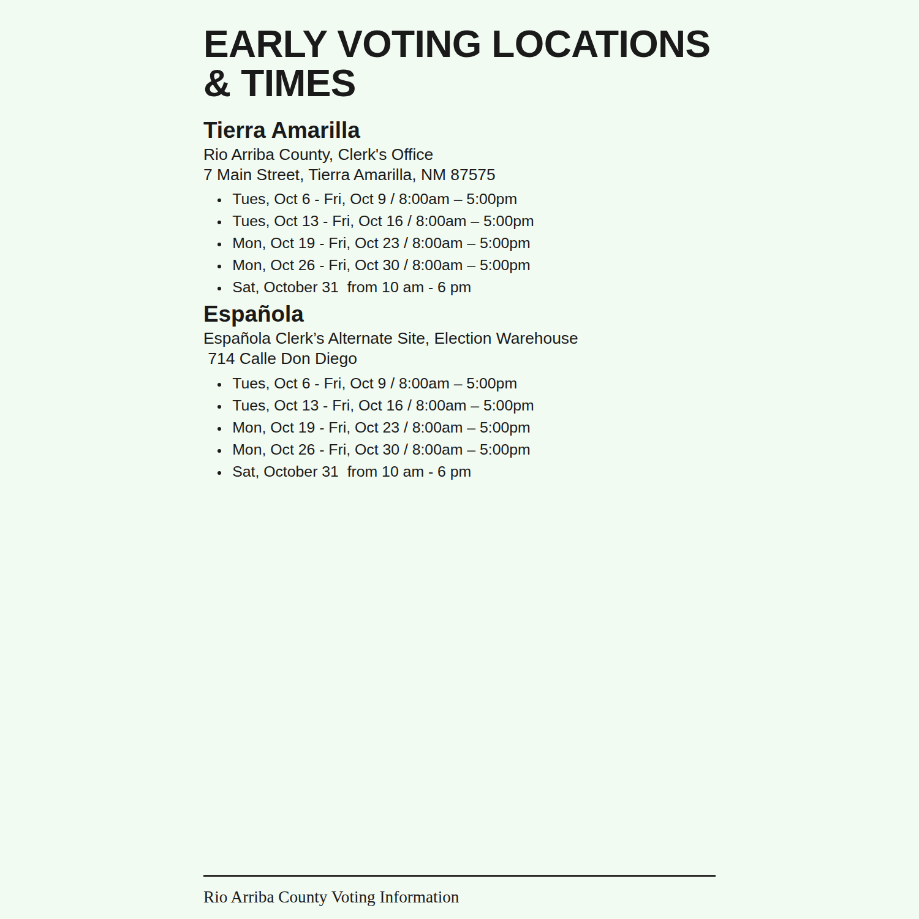Early Voting Locations & Times
Tierra Amarilla
Rio Arriba County, Clerk's Office 7 Main Street, Tierra Amarilla, NM 87575
Tues, Oct 6 - Fri, Oct 9 / 8:00am – 5:00pm
Tues, Oct 13 - Fri, Oct 16 / 8:00am – 5:00pm
Mon, Oct 19 - Fri, Oct 23 / 8:00am – 5:00pm
Mon, Oct 26 - Fri, Oct 30 / 8:00am – 5:00pm
Sat, October 31 from 10 am - 6 pm
Española
Española Clerk’s Alternate Site, Election Warehouse 714 Calle Don Diego
Tues, Oct 6 - Fri, Oct 9 / 8:00am – 5:00pm
Tues, Oct 13 - Fri, Oct 16 / 8:00am – 5:00pm
Mon, Oct 19 - Fri, Oct 23 / 8:00am – 5:00pm
Mon, Oct 26 - Fri, Oct 30 / 8:00am – 5:00pm
Sat, October 31 from 10 am - 6 pm
Rio Arriba County Voting Information